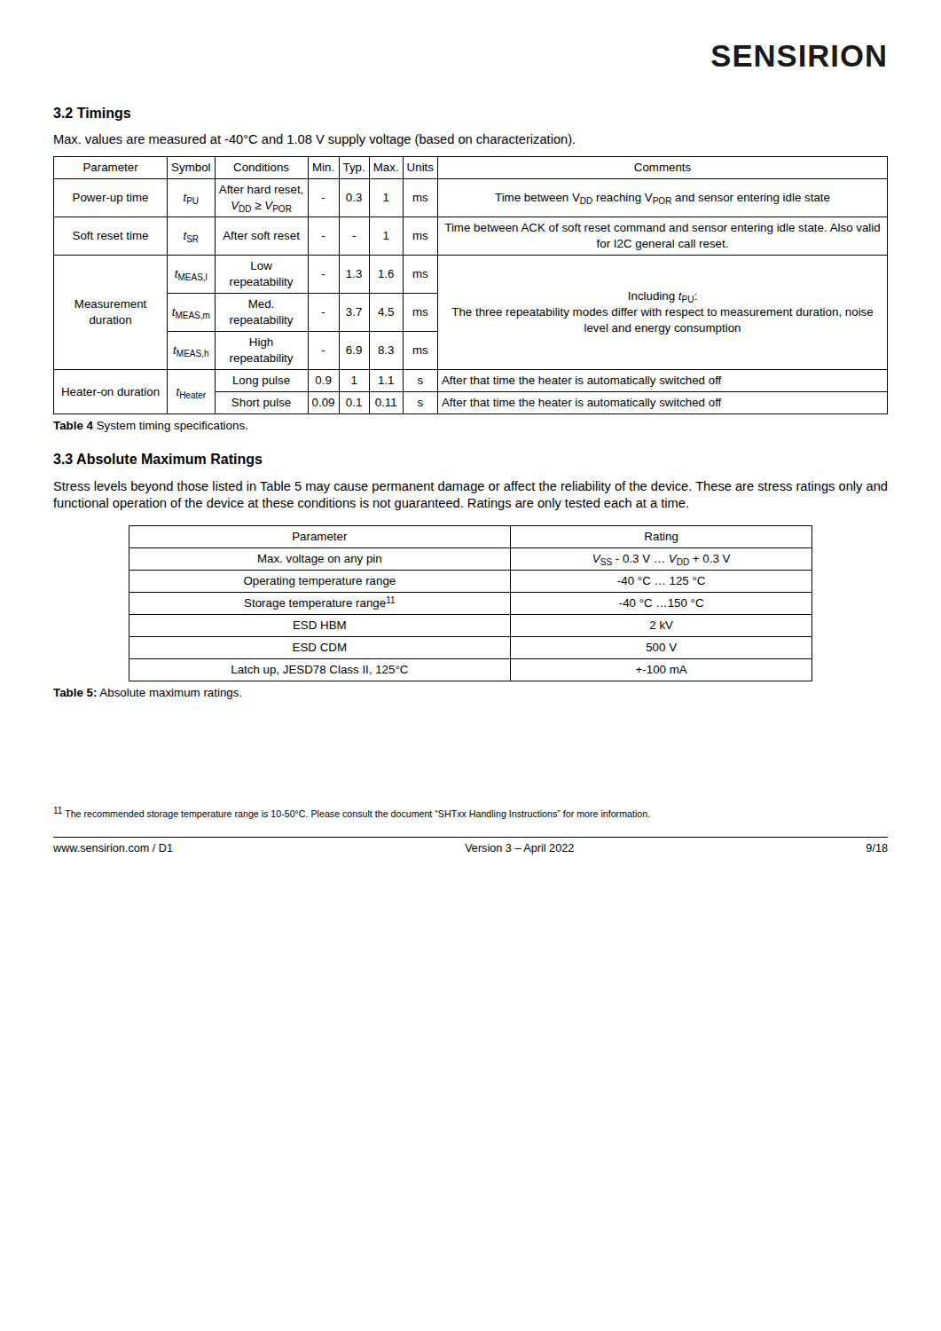SENSIRION
3.2 Timings
Max. values are measured at -40°C and 1.08 V supply voltage (based on characterization).
| Parameter | Symbol | Conditions | Min. | Typ. | Max. | Units | Comments |
| --- | --- | --- | --- | --- | --- | --- | --- |
| Power-up time | t PU | After hard reset, V DD ≥ V POR | - | 0.3 | 1 | ms | Time between V DD reaching V POR and sensor entering idle state |
| Soft reset time | t SR | After soft reset | - | - | 1 | ms | Time between ACK of soft reset command and sensor entering idle state. Also valid for I2C general call reset. |
| Measurement duration | t MEAS,l | Low repeatability | - | 1.3 | 1.6 | ms | Including t PU : The three repeatability modes differ with respect to measurement duration, noise level and energy consumption |
| t MEAS,m | Med. repeatability | - | 3.7 | 4.5 | ms |
| t MEAS,h | High repeatability | - | 6.9 | 8.3 | ms |
| Heater-on duration | t Heater | Long pulse | 0.9 | 1 | 1.1 | s | After that time the heater is automatically switched off |
| Short pulse | 0.09 | 0.1 | 0.11 | s | After that time the heater is automatically switched off |
Table 4 System timing specifications.
3.3 Absolute Maximum Ratings
Stress levels beyond those listed in Table 5 may cause permanent damage or affect the reliability of the device. These are stress ratings only and functional operation of the device at these conditions is not guaranteed. Ratings are only tested each at a time.
| Parameter | Rating |
| --- | --- |
| Max. voltage on any pin | V SS - 0.3 V … V DD + 0.3 V |
| Operating temperature range | -40 °C … 125 °C |
| Storage temperature range 11 | -40 °C …150 °C |
| ESD HBM | 2 kV |
| ESD CDM | 500 V |
| Latch up, JESD78 Class II, 125°C | +-100 mA |
Table 5: Absolute maximum ratings.
11 The recommended storage temperature range is 10-50°C. Please consult the document “SHTxx Handling Instructions” for more information.
www.sensirion.com / D1 Version 3 – April 2022 9/18